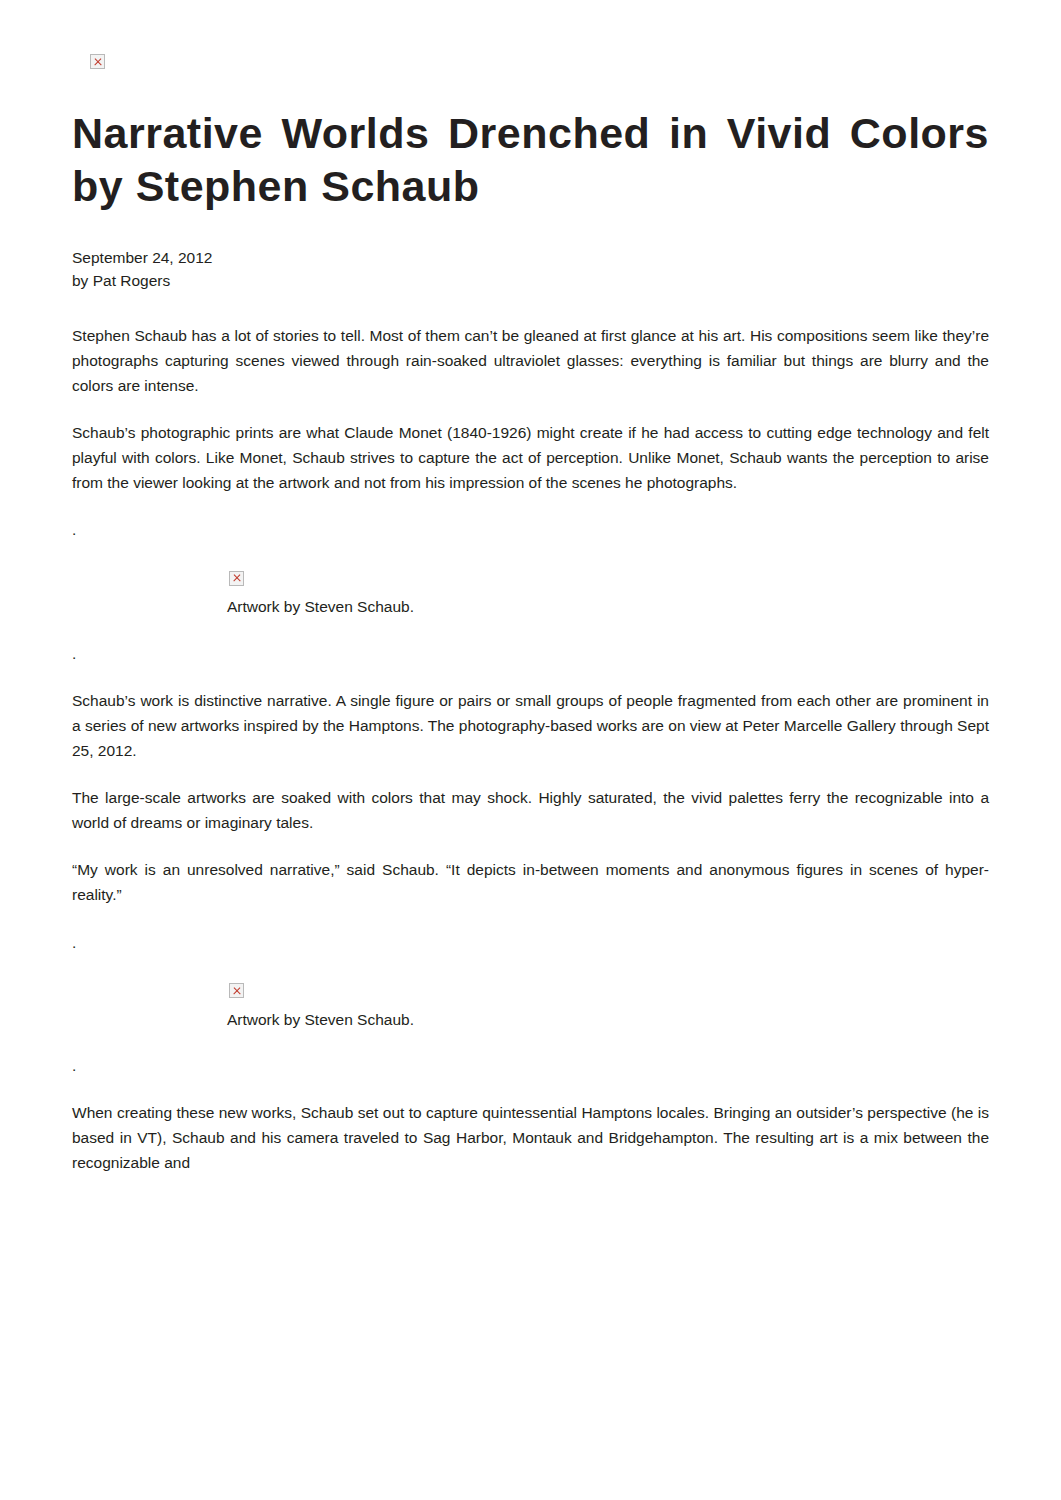Narrative Worlds Drenched in Vivid Colors by Stephen Schaub
September 24, 2012
by Pat Rogers
Stephen Schaub has a lot of stories to tell. Most of them can’t be gleaned at first glance at his art. His compositions seem like they’re photographs capturing scenes viewed through rain-soaked ultraviolet glasses: everything is familiar but things are blurry and the colors are intense.
Schaub’s photographic prints are what Claude Monet (1840-1926) might create if he had access to cutting edge technology and felt playful with colors. Like Monet, Schaub strives to capture the act of perception. Unlike Monet, Schaub wants the perception to arise from the viewer looking at the artwork and not from his impression of the scenes he photographs.
.
Artwork by Steven Schaub.
.
Schaub’s work is distinctive narrative. A single figure or pairs or small groups of people fragmented from each other are prominent in a series of new artworks inspired by the Hamptons. The photography-based works are on view at Peter Marcelle Gallery through Sept 25, 2012.
The large-scale artworks are soaked with colors that may shock. Highly saturated, the vivid palettes ferry the recognizable into a world of dreams or imaginary tales.
“My work is an unresolved narrative,” said Schaub. “It depicts in-between moments and anonymous figures in scenes of hyper-reality.”
.
Artwork by Steven Schaub.
.
When creating these new works, Schaub set out to capture quintessential Hamptons locales. Bringing an outsider’s perspective (he is based in VT), Schaub and his camera traveled to Sag Harbor, Montauk and Bridgehampton. The resulting art is a mix between the recognizable and